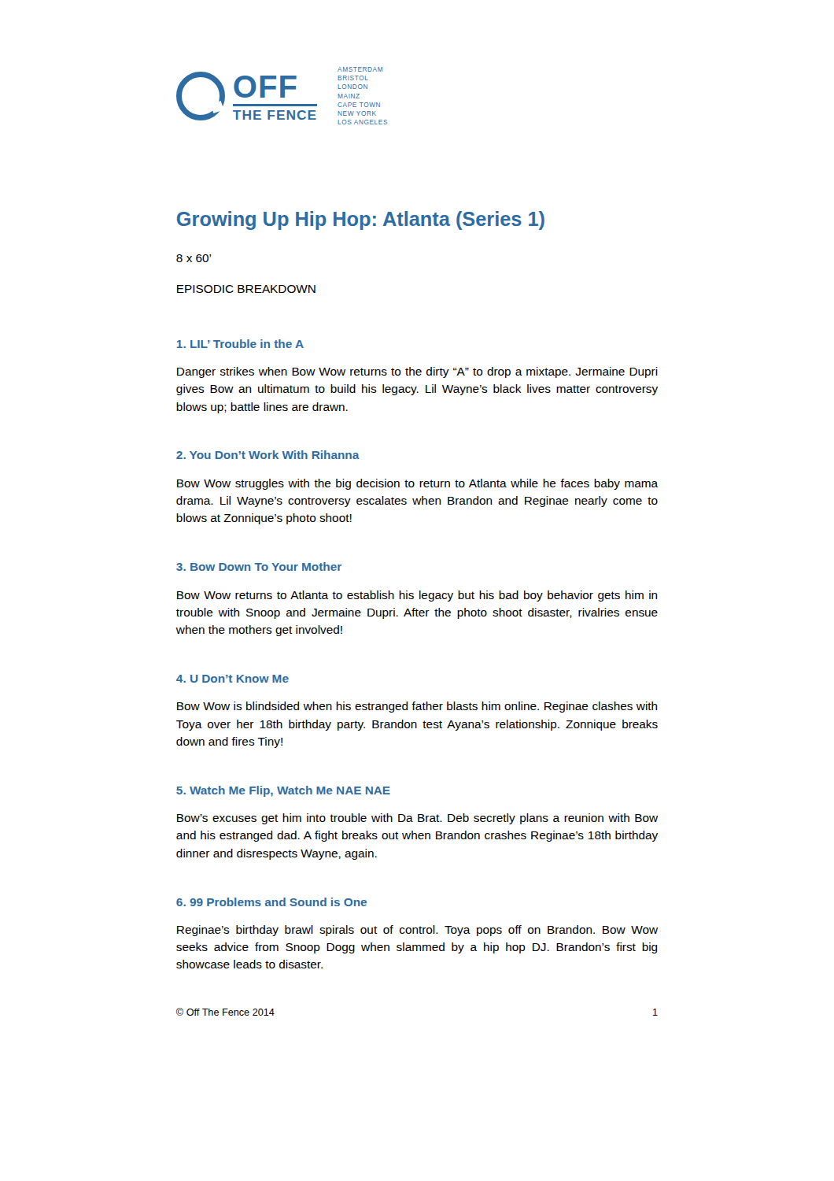OFF
THE FENCE
Amsterdam
Bristol
London
Mainz
Cape Town
New York
Los Angeles
Growing Up Hip Hop: Atlanta (Series 1)
8 x 60’
EPISODIC BREAKDOWN
1. LIL’ Trouble in the A
Danger strikes when Bow Wow returns to the dirty “A” to drop a mixtape. Jermaine Dupri gives Bow an ultimatum to build his legacy. Lil Wayne’s black lives matter controversy blows up; battle lines are drawn.
2. You Don’t Work With Rihanna
Bow Wow struggles with the big decision to return to Atlanta while he faces baby mama drama. Lil Wayne’s controversy escalates when Brandon and Reginae nearly come to blows at Zonnique’s photo shoot!
3. Bow Down To Your Mother
Bow Wow returns to Atlanta to establish his legacy but his bad boy behavior gets him in trouble with Snoop and Jermaine Dupri. After the photo shoot disaster, rivalries ensue when the mothers get involved!
4. U Don’t Know Me
Bow Wow is blindsided when his estranged father blasts him online. Reginae clashes with Toya over her 18th birthday party. Brandon test Ayana’s relationship. Zonnique breaks down and fires Tiny!
5. Watch Me Flip, Watch Me NAE NAE
Bow’s excuses get him into trouble with Da Brat. Deb secretly plans a reunion with Bow and his estranged dad. A fight breaks out when Brandon crashes Reginae’s 18th birthday dinner and disrespects Wayne, again.
6. 99 Problems and Sound is One
Reginae’s birthday brawl spirals out of control. Toya pops off on Brandon. Bow Wow seeks advice from Snoop Dogg when slammed by a hip hop DJ. Brandon’s first big showcase leads to disaster.
© Off The Fence 2014 1